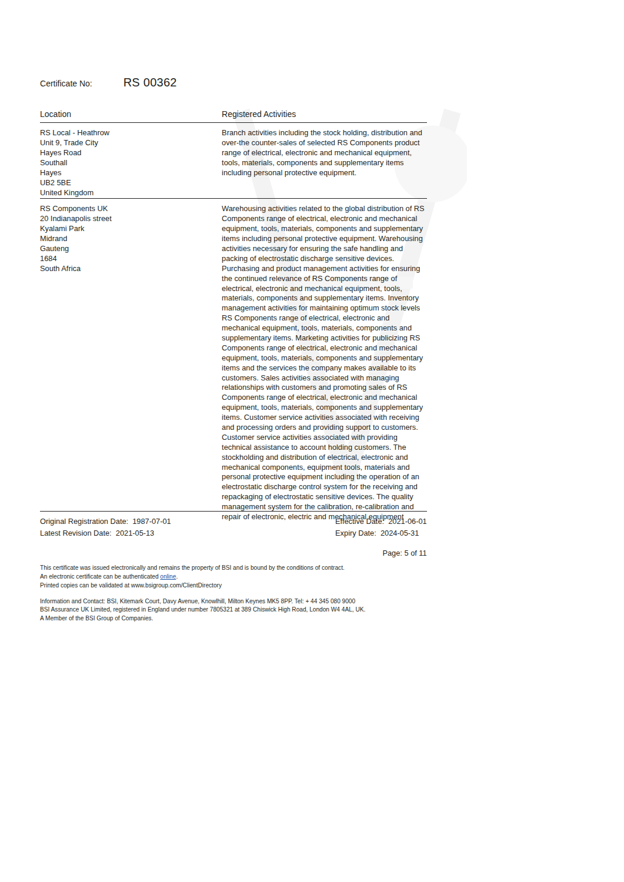Certificate No: RS 00362
| Location | Registered Activities |
| --- | --- |
| RS Local - Heathrow Unit 9, Trade City Hayes Road Southall Hayes UB2 5BE United Kingdom | Branch activities including the stock holding, distribution and over-the counter-sales of selected RS Components product range of electrical, electronic and mechanical equipment, tools, materials, components and supplementary items including personal protective equipment. |
| RS Components UK 20 Indianapolis street Kyalami Park Midrand Gauteng 1684 South Africa | Warehousing activities related to the global distribution of RS Components range of electrical, electronic and mechanical equipment, tools, materials, components and supplementary items including personal protective equipment. Warehousing activities necessary for ensuring the safe handling and packing of electrostatic discharge sensitive devices. Purchasing and product management activities for ensuring the continued relevance of RS Components range of electrical, electronic and mechanical equipment, tools, materials, components and supplementary items. Inventory management activities for maintaining optimum stock levels RS Components range of electrical, electronic and mechanical equipment, tools, materials, components and supplementary items. Marketing activities for publicizing RS Components range of electrical, electronic and mechanical equipment, tools, materials, components and supplementary items and the services the company makes available to its customers. Sales activities associated with managing relationships with customers and promoting sales of RS Components range of electrical, electronic and mechanical equipment, tools, materials, components and supplementary items. Customer service activities associated with receiving and processing orders and providing support to customers. Customer service activities associated with providing technical assistance to account holding customers. The stockholding and distribution of electrical, electronic and mechanical components, equipment tools, materials and personal protective equipment including the operation of an electrostatic discharge control system for the receiving and repackaging of electrostatic sensitive devices. The quality management system for the calibration, re-calibration and repair of electronic, electric and mechanical equipment |
Original Registration Date: 1987-07-01
Latest Revision Date: 2021-05-13
Effective Date: 2021-06-01
Expiry Date: 2024-05-31
Page: 5 of 11
This certificate was issued electronically and remains the property of BSI and is bound by the conditions of contract.
An electronic certificate can be authenticated online.
Printed copies can be validated at www.bsigroup.com/ClientDirectory
Information and Contact: BSI, Kitemark Court, Davy Avenue, Knowlhill, Milton Keynes MK5 8PP. Tel: + 44 345 080 9000
BSI Assurance UK Limited, registered in England under number 7805321 at 389 Chiswick High Road, London W4 4AL, UK.
A Member of the BSI Group of Companies.